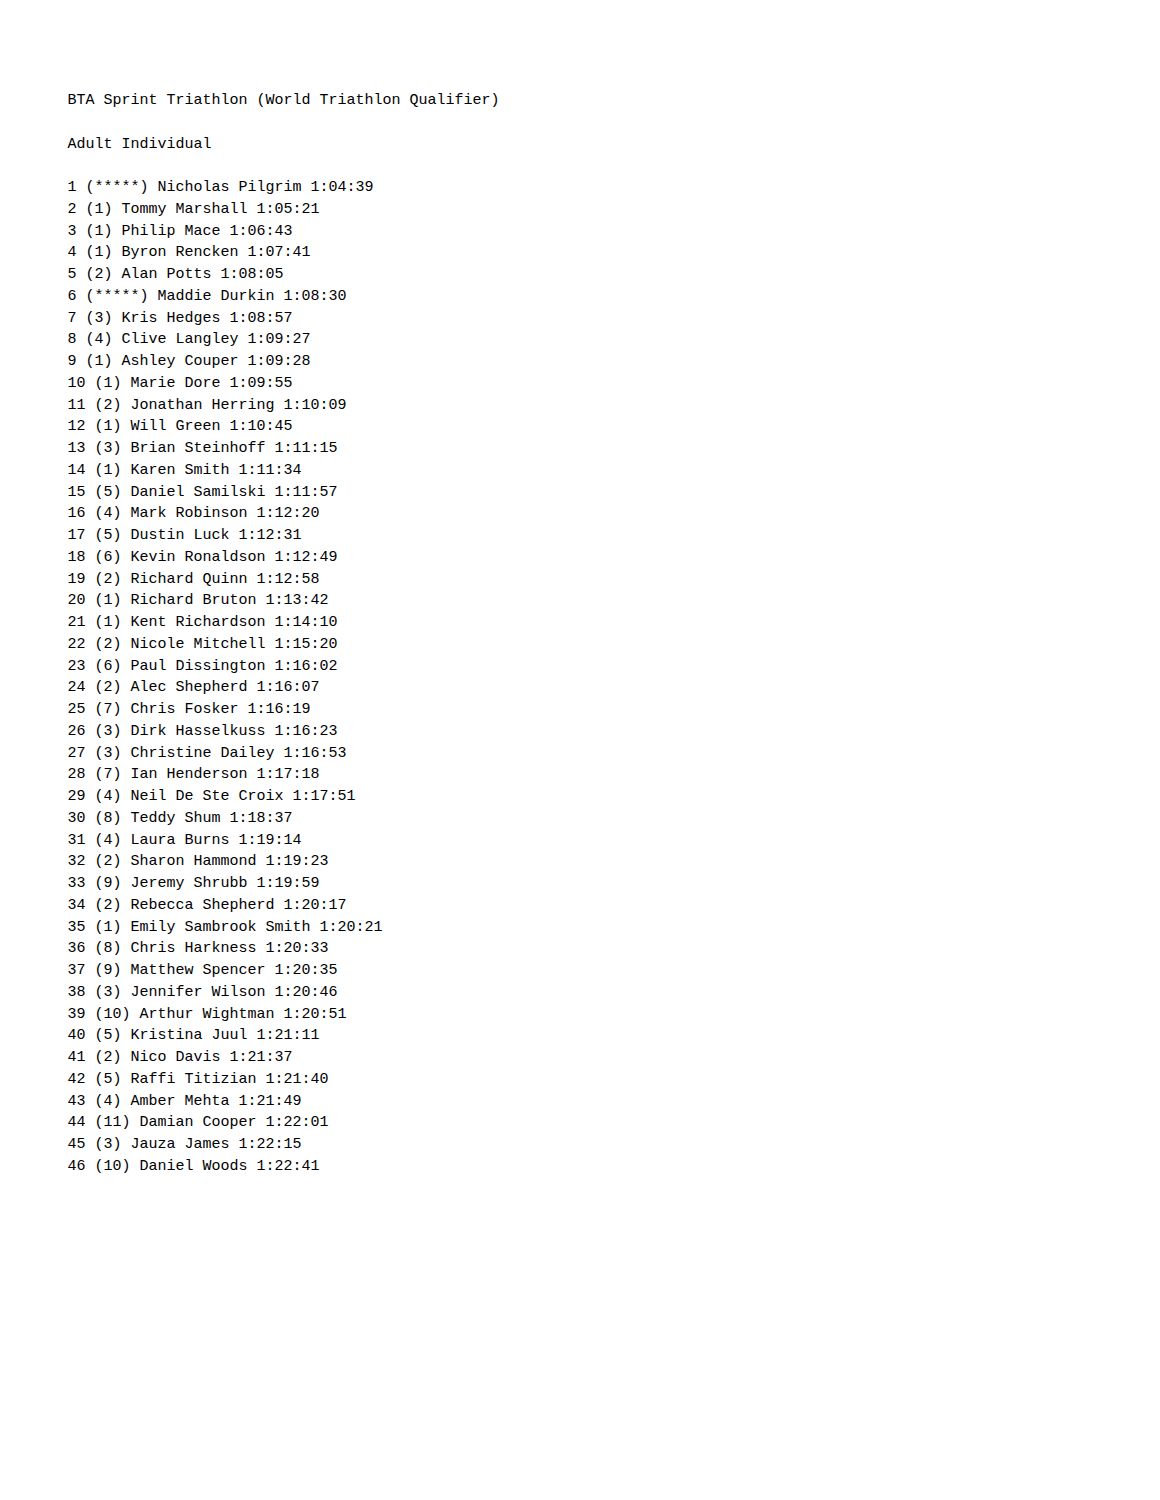BTA Sprint Triathlon (World Triathlon Qualifier)
Adult Individual
1 (*****) Nicholas Pilgrim 1:04:39
2 (1) Tommy Marshall 1:05:21
3 (1) Philip Mace 1:06:43
4 (1) Byron Rencken 1:07:41
5 (2) Alan Potts 1:08:05
6 (*****) Maddie Durkin 1:08:30
7 (3) Kris Hedges 1:08:57
8 (4) Clive Langley 1:09:27
9 (1) Ashley Couper 1:09:28
10 (1) Marie Dore 1:09:55
11 (2) Jonathan Herring 1:10:09
12 (1) Will Green 1:10:45
13 (3) Brian Steinhoff 1:11:15
14 (1) Karen Smith 1:11:34
15 (5) Daniel Samilski 1:11:57
16 (4) Mark Robinson 1:12:20
17 (5) Dustin Luck 1:12:31
18 (6) Kevin Ronaldson 1:12:49
19 (2) Richard Quinn 1:12:58
20 (1) Richard Bruton 1:13:42
21 (1) Kent Richardson 1:14:10
22 (2) Nicole Mitchell 1:15:20
23 (6) Paul Dissington 1:16:02
24 (2) Alec Shepherd 1:16:07
25 (7) Chris Fosker 1:16:19
26 (3) Dirk Hasselkuss 1:16:23
27 (3) Christine Dailey 1:16:53
28 (7) Ian Henderson 1:17:18
29 (4) Neil De Ste Croix 1:17:51
30 (8) Teddy Shum 1:18:37
31 (4) Laura Burns 1:19:14
32 (2) Sharon Hammond 1:19:23
33 (9) Jeremy Shrubb 1:19:59
34 (2) Rebecca Shepherd 1:20:17
35 (1) Emily Sambrook Smith 1:20:21
36 (8) Chris Harkness 1:20:33
37 (9) Matthew Spencer 1:20:35
38 (3) Jennifer Wilson 1:20:46
39 (10) Arthur Wightman 1:20:51
40 (5) Kristina Juul 1:21:11
41 (2) Nico Davis 1:21:37
42 (5) Raffi Titizian 1:21:40
43 (4) Amber Mehta 1:21:49
44 (11) Damian Cooper 1:22:01
45 (3) Jauza James 1:22:15
46 (10) Daniel Woods 1:22:41